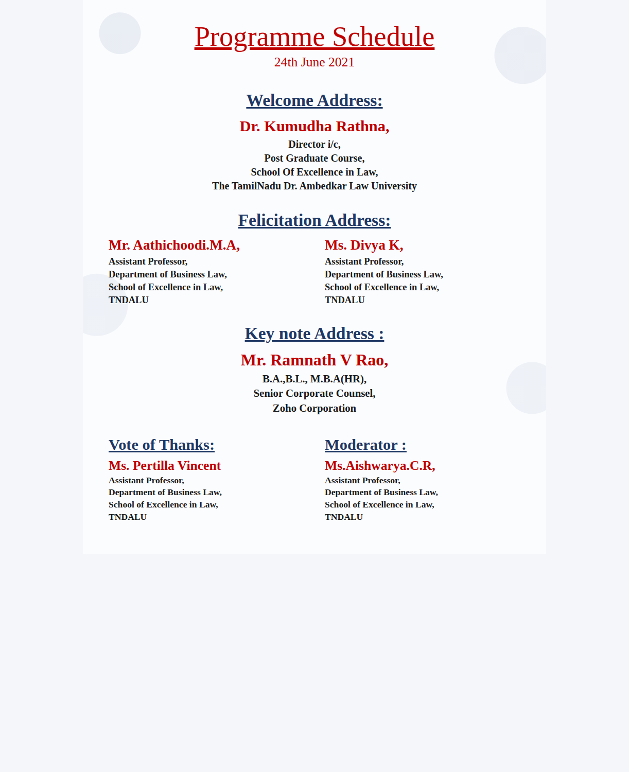Programme Schedule
24th June 2021
Welcome Address:
Dr. Kumudha Rathna,
Director i/c,
Post Graduate Course,
School Of Excellence in Law,
The TamilNadu Dr. Ambedkar Law University
Felicitation Address:
Mr. Aathichoodi.M.A,
Assistant Professor,
Department of Business Law,
School of Excellence in Law,
TNDALU
Ms. Divya K,
Assistant Professor,
Department of Business Law,
School of Excellence in Law,
TNDALU
Key note Address :
Mr. Ramnath V Rao,
B.A.,B.L., M.B.A(HR),
Senior Corporate Counsel,
Zoho Corporation
Vote of Thanks:
Ms. Pertilla Vincent
Assistant Professor,
Department of Business Law,
School of Excellence in Law,
TNDALU
Moderator :
Ms.Aishwarya.C.R,
Assistant Professor,
Department of Business Law,
School of Excellence in Law,
TNDALU